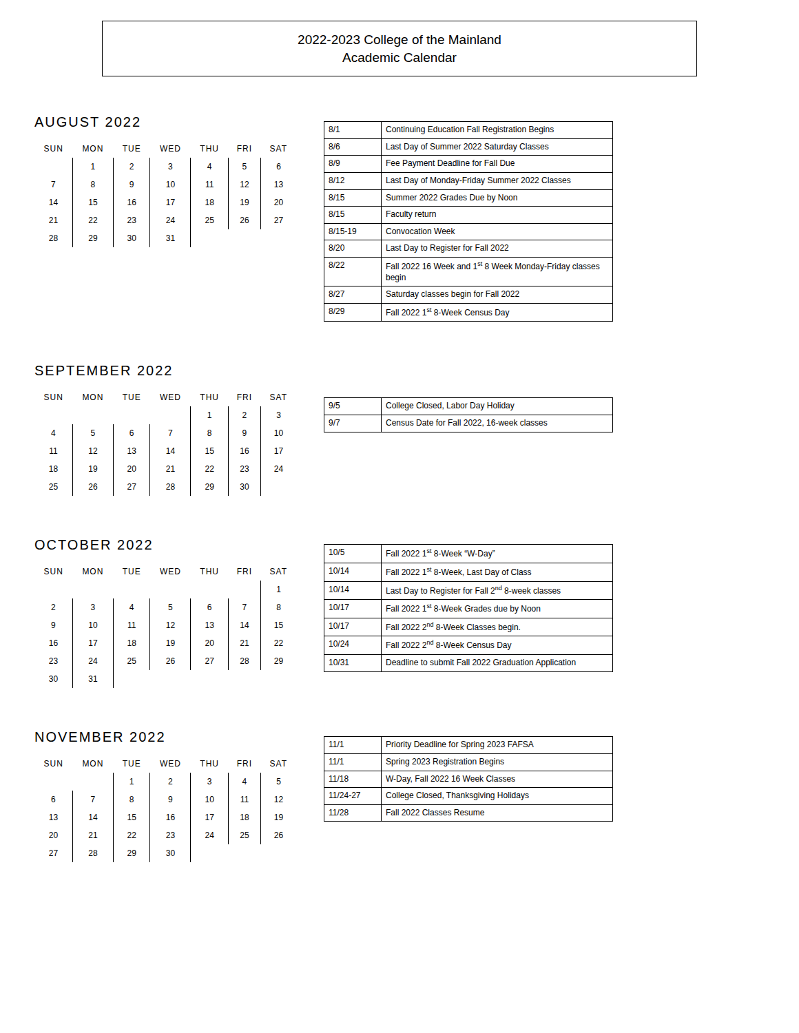2022-2023 College of the Mainland
Academic Calendar
AUGUST 2022
| SUN | MON | TUE | WED | THU | FRI | SAT |
| --- | --- | --- | --- | --- | --- | --- |
| | 1 | 2 | 3 | 4 | 5 | 6 |
| 7 | 8 | 9 | 10 | 11 | 12 | 13 |
| 14 | 15 | 16 | 17 | 18 | 19 | 20 |
| 21 | 22 | 23 | 24 | 25 | 26 | 27 |
| 28 | 29 | 30 | 31 | | | |
| 8/1 | Continuing Education Fall Registration Begins |
| 8/6 | Last Day of Summer 2022 Saturday Classes |
| 8/9 | Fee Payment Deadline for Fall Due |
| 8/12 | Last Day of Monday-Friday Summer 2022 Classes |
| 8/15 | Summer 2022 Grades Due by Noon |
| 8/15 | Faculty return |
| 8/15-19 | Convocation Week |
| 8/20 | Last Day to Register for Fall 2022 |
| 8/22 | Fall 2022 16 Week and 1 st 8 Week Monday-Friday classes begin |
| 8/27 | Saturday classes begin for Fall 2022 |
| 8/29 | Fall 2022 1 st 8-Week Census Day |
SEPTEMBER 2022
| SUN | MON | TUE | WED | THU | FRI | SAT |
| --- | --- | --- | --- | --- | --- | --- |
| | | | | 1 | 2 | 3 |
| 4 | 5 | 6 | 7 | 8 | 9 | 10 |
| 11 | 12 | 13 | 14 | 15 | 16 | 17 |
| 18 | 19 | 20 | 21 | 22 | 23 | 24 |
| 25 | 26 | 27 | 28 | 29 | 30 | |
| 9/5 | College Closed, Labor Day Holiday |
| 9/7 | Census Date for Fall 2022, 16-week classes |
OCTOBER 2022
| SUN | MON | TUE | WED | THU | FRI | SAT |
| --- | --- | --- | --- | --- | --- | --- |
| | | | | | | 1 |
| 2 | 3 | 4 | 5 | 6 | 7 | 8 |
| 9 | 10 | 11 | 12 | 13 | 14 | 15 |
| 16 | 17 | 18 | 19 | 20 | 21 | 22 |
| 23 | 24 | 25 | 26 | 27 | 28 | 29 |
| 30 | 31 | | | | | |
| 10/5 | Fall 2022 1 st 8-Week “W-Day” |
| 10/14 | Fall 2022 1 st 8-Week, Last Day of Class |
| 10/14 | Last Day to Register for Fall 2 nd 8-week classes |
| 10/17 | Fall 2022 1 st 8-Week Grades due by Noon |
| 10/17 | Fall 2022 2 nd 8-Week Classes begin. |
| 10/24 | Fall 2022 2 nd 8-Week Census Day |
| 10/31 | Deadline to submit Fall 2022 Graduation Application |
NOVEMBER 2022
| SUN | MON | TUE | WED | THU | FRI | SAT |
| --- | --- | --- | --- | --- | --- | --- |
| | | 1 | 2 | 3 | 4 | 5 |
| 6 | 7 | 8 | 9 | 10 | 11 | 12 |
| 13 | 14 | 15 | 16 | 17 | 18 | 19 |
| 20 | 21 | 22 | 23 | 24 | 25 | 26 |
| 27 | 28 | 29 | 30 | | | |
| 11/1 | Priority Deadline for Spring 2023 FAFSA |
| 11/1 | Spring 2023 Registration Begins |
| 11/18 | W-Day, Fall 2022 16 Week Classes |
| 11/24-27 | College Closed, Thanksgiving Holidays |
| 11/28 | Fall 2022 Classes Resume |